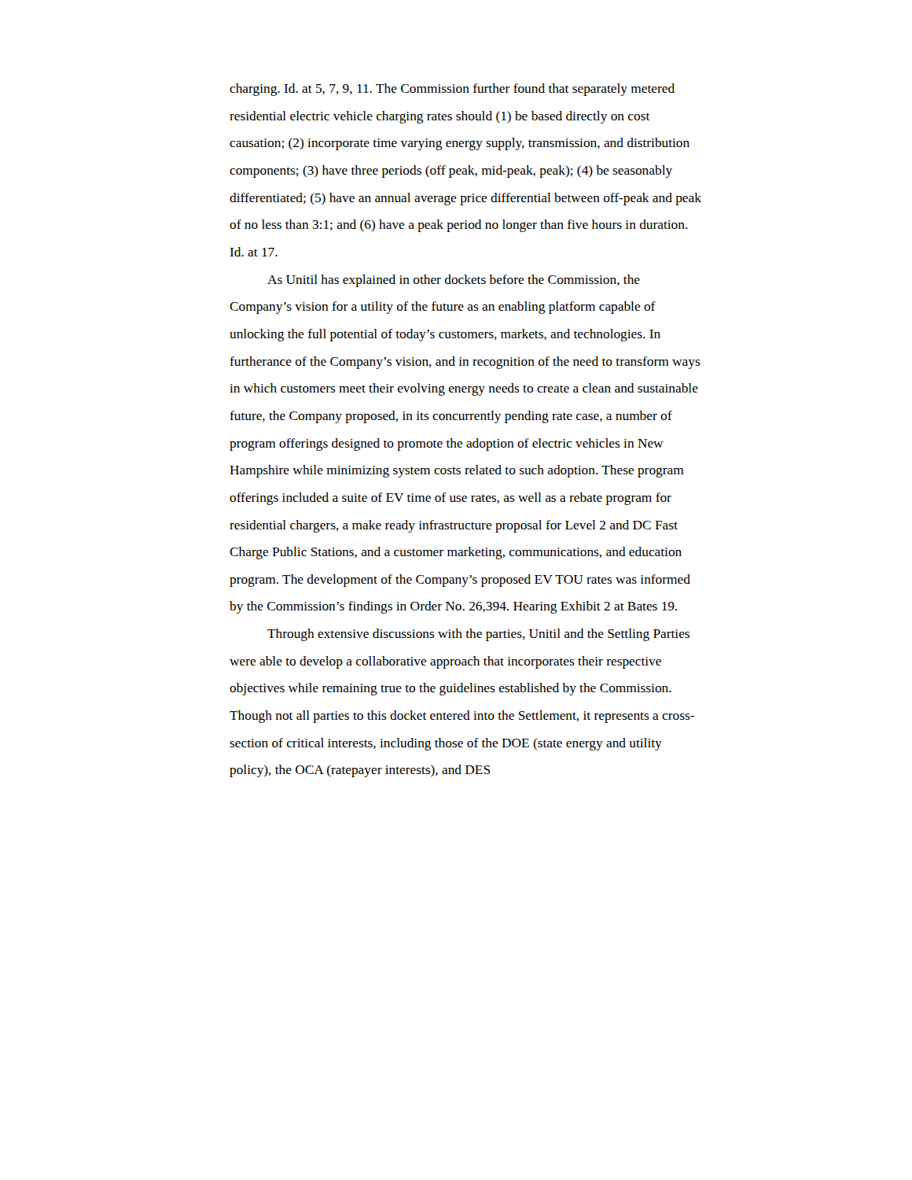charging. Id. at 5, 7, 9, 11. The Commission further found that separately metered residential electric vehicle charging rates should (1) be based directly on cost causation; (2) incorporate time varying energy supply, transmission, and distribution components; (3) have three periods (off peak, mid-peak, peak); (4) be seasonably differentiated; (5) have an annual average price differential between off-peak and peak of no less than 3:1; and (6) have a peak period no longer than five hours in duration. Id. at 17.
As Unitil has explained in other dockets before the Commission, the Company’s vision for a utility of the future as an enabling platform capable of unlocking the full potential of today’s customers, markets, and technologies. In furtherance of the Company’s vision, and in recognition of the need to transform ways in which customers meet their evolving energy needs to create a clean and sustainable future, the Company proposed, in its concurrently pending rate case, a number of program offerings designed to promote the adoption of electric vehicles in New Hampshire while minimizing system costs related to such adoption. These program offerings included a suite of EV time of use rates, as well as a rebate program for residential chargers, a make ready infrastructure proposal for Level 2 and DC Fast Charge Public Stations, and a customer marketing, communications, and education program. The development of the Company’s proposed EV TOU rates was informed by the Commission’s findings in Order No. 26,394. Hearing Exhibit 2 at Bates 19.
Through extensive discussions with the parties, Unitil and the Settling Parties were able to develop a collaborative approach that incorporates their respective objectives while remaining true to the guidelines established by the Commission. Though not all parties to this docket entered into the Settlement, it represents a cross-section of critical interests, including those of the DOE (state energy and utility policy), the OCA (ratepayer interests), and DES